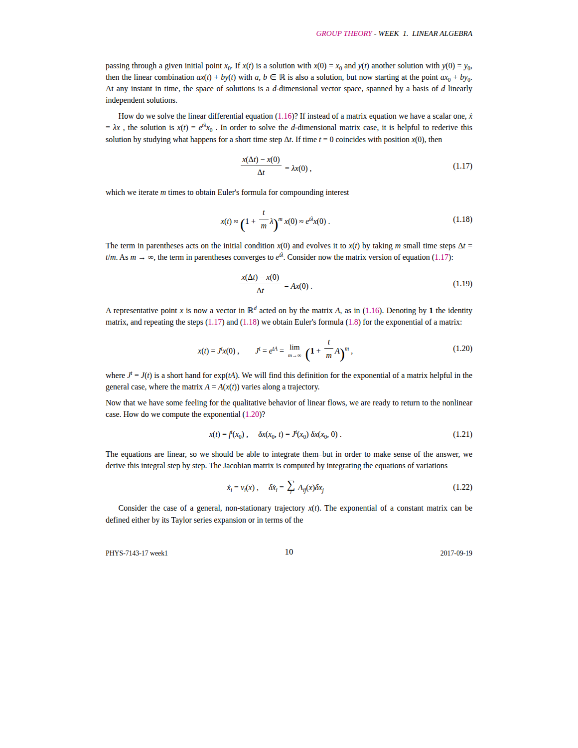GROUP THEORY - WEEK 1. LINEAR ALGEBRA
passing through a given initial point x0. If x(t) is a solution with x(0) = x0 and y(t) another solution with y(0) = y0, then the linear combination ax(t) + by(t) with a, b ∈ ℝ is also a solution, but now starting at the point ax0 + by0. At any instant in time, the space of solutions is a d-dimensional vector space, spanned by a basis of d linearly independent solutions.
How do we solve the linear differential equation (1.16)? If instead of a matrix equation we have a scalar one, ẋ = λx , the solution is x(t) = etλx0 . In order to solve the d-dimensional matrix case, it is helpful to rederive this solution by studying what happens for a short time step Δt. If time t = 0 coincides with position x(0), then
x(Δt) − x(0) Δt = λx(0) ,
(1.17)
which we iterate m times to obtain Euler's formula for compounding interest
x(t) ≈ (1 + tm λ)m x(0) ≈ etλx(0) .
(1.18)
The term in parentheses acts on the initial condition x(0) and evolves it to x(t) by taking m small time steps Δt = t/m. As m → ∞, the term in parentheses converges to etλ. Consider now the matrix version of equation (1.17):
x(Δt) − x(0) Δt = Ax(0) .
(1.19)
A representative point x is now a vector in ℝd acted on by the matrix A, as in (1.16). Denoting by 1 the identity matrix, and repeating the steps (1.17) and (1.18) we obtain Euler's formula (1.8) for the exponential of a matrix:
x(t) = Jtx(0) , Jt = etA = lim m→∞ (1 + tm A)m ,
(1.20)
where Jt = J(t) is a short hand for exp(tA). We will find this definition for the exponential of a matrix helpful in the general case, where the matrix A = A(x(t)) varies along a trajectory.
Now that we have some feeling for the qualitative behavior of linear flows, we are ready to return to the nonlinear case. How do we compute the exponential (1.20)?
x(t) = ft(x0) , δx(x0, t) = Jt(x0) δx(x0, 0) .
(1.21)
The equations are linear, so we should be able to integrate them–but in order to make sense of the answer, we derive this integral step by step. The Jacobian matrix is computed by integrating the equations of variations
ẋi = vi(x) , δ̇xi = ∑j Aij(x)δxj
(1.22)
Consider the case of a general, non-stationary trajectory x(t). The exponential of a constant matrix can be defined either by its Taylor series expansion or in terms of the
PHYS-7143-17 week1
10
2017-09-19